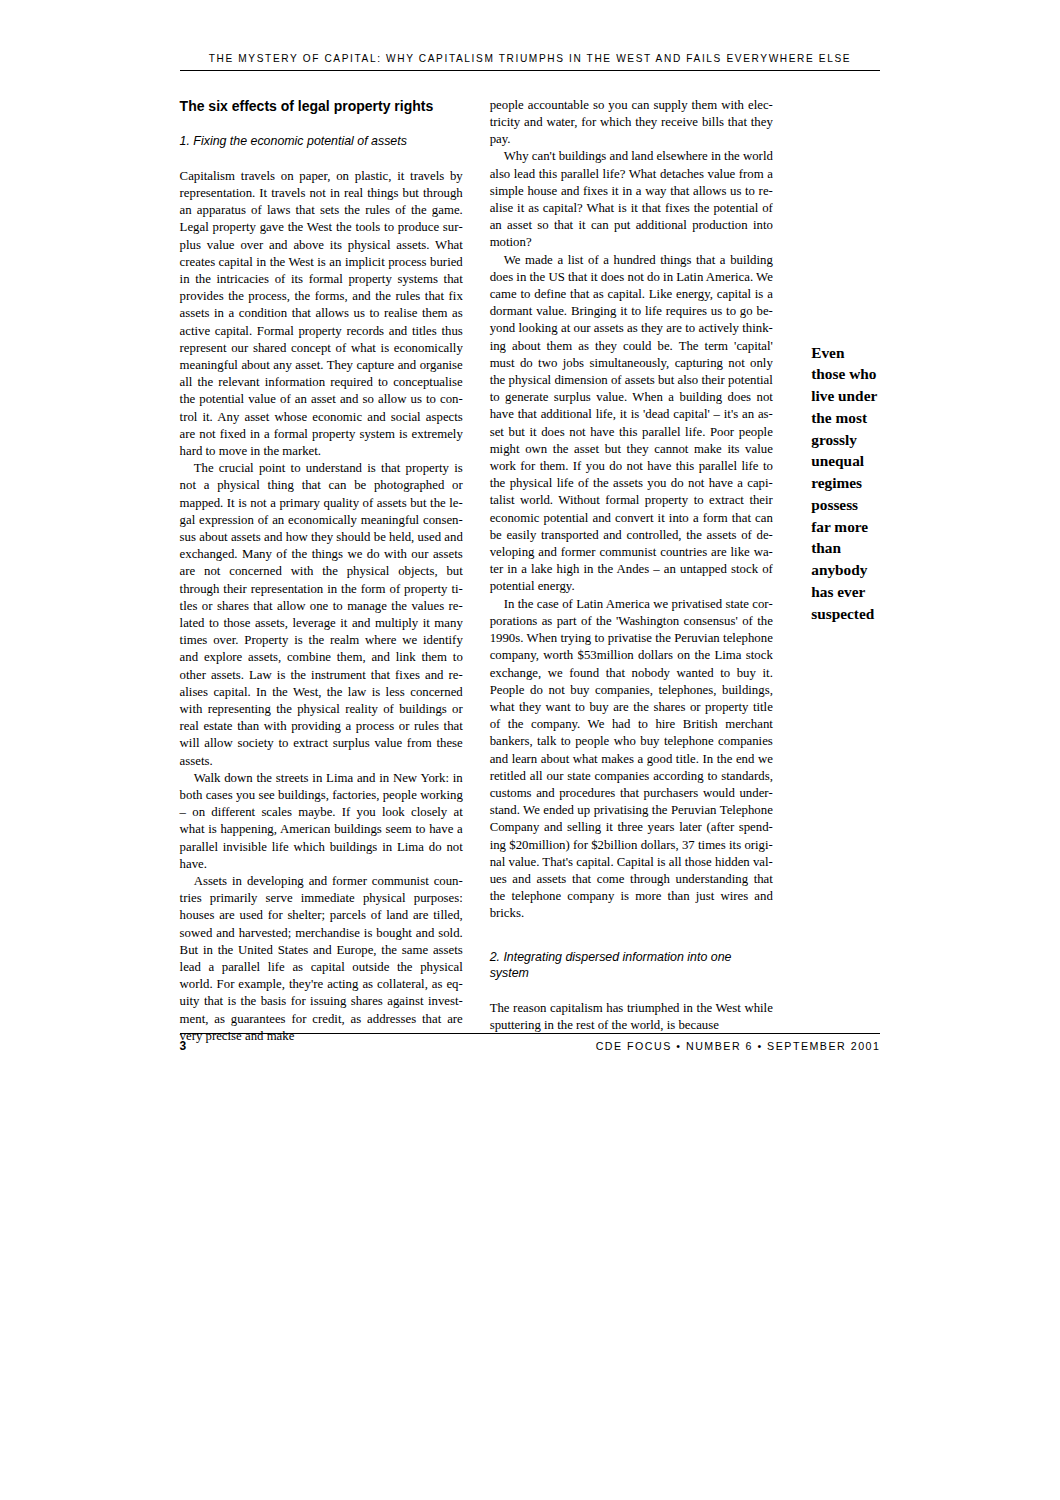THE MYSTERY OF CAPITAL: WHY CAPITALISM TRIUMPHS IN THE WEST AND FAILS EVERYWHERE ELSE
The six effects of legal property rights
1. Fixing the economic potential of assets
Capitalism travels on paper, on plastic, it travels by representation. It travels not in real things but through an apparatus of laws that sets the rules of the game. Legal property gave the West the tools to produce surplus value over and above its physical assets. What creates capital in the West is an implicit process buried in the intricacies of its formal property systems that provides the process, the forms, and the rules that fix assets in a condition that allows us to realise them as active capital. Formal property records and titles thus represent our shared concept of what is economically meaningful about any asset. They capture and organise all the relevant information required to conceptualise the potential value of an asset and so allow us to control it. Any asset whose economic and social aspects are not fixed in a formal property system is extremely hard to move in the market.
The crucial point to understand is that property is not a physical thing that can be photographed or mapped. It is not a primary quality of assets but the legal expression of an economically meaningful consensus about assets and how they should be held, used and exchanged. Many of the things we do with our assets are not concerned with the physical objects, but through their representation in the form of property titles or shares that allow one to manage the values related to those assets, leverage it and multiply it many times over. Property is the realm where we identify and explore assets, combine them, and link them to other assets. Law is the instrument that fixes and realises capital. In the West, the law is less concerned with representing the physical reality of buildings or real estate than with providing a process or rules that will allow society to extract surplus value from these assets.
Walk down the streets in Lima and in New York: in both cases you see buildings, factories, people working – on different scales maybe. If you look closely at what is happening, American buildings seem to have a parallel invisible life which buildings in Lima do not have.
Assets in developing and former communist countries primarily serve immediate physical purposes: houses are used for shelter; parcels of land are tilled, sowed and harvested; merchandise is bought and sold. But in the United States and Europe, the same assets lead a parallel life as capital outside the physical world. For example, they're acting as collateral, as equity that is the basis for issuing shares against investment, as guarantees for credit, as addresses that are very precise and make
people accountable so you can supply them with electricity and water, for which they receive bills that they pay.
Why can't buildings and land elsewhere in the world also lead this parallel life? What detaches value from a simple house and fixes it in a way that allows us to realise it as capital? What is it that fixes the potential of an asset so that it can put additional production into motion?
We made a list of a hundred things that a building does in the US that it does not do in Latin America. We came to define that as capital. Like energy, capital is a dormant value. Bringing it to life requires us to go beyond looking at our assets as they are to actively thinking about them as they could be. The term 'capital' must do two jobs simultaneously, capturing not only the physical dimension of assets but also their potential to generate surplus value. When a building does not have that additional life, it is 'dead capital' – it's an asset but it does not have this parallel life. Poor people might own the asset but they cannot make its value work for them. If you do not have this parallel life to the physical life of the assets you do not have a capitalist world. Without formal property to extract their economic potential and convert it into a form that can be easily transported and controlled, the assets of developing and former communist countries are like water in a lake high in the Andes – an untapped stock of potential energy.
In the case of Latin America we privatised state corporations as part of the 'Washington consensus' of the 1990s. When trying to privatise the Peruvian telephone company, worth $53million dollars on the Lima stock exchange, we found that nobody wanted to buy it. People do not buy companies, telephones, buildings, what they want to buy are the shares or property title of the company. We had to hire British merchant bankers, talk to people who buy telephone companies and learn about what makes a good title. In the end we retitled all our state companies according to standards, customs and procedures that purchasers would understand. We ended up privatising the Peruvian Telephone Company and selling it three years later (after spending $20million) for $2billion dollars, 37 times its original value. That's capital. Capital is all those hidden values and assets that come through understanding that the telephone company is more than just wires and bricks.
2. Integrating dispersed information into one system
The reason capitalism has triumphed in the West while sputtering in the rest of the world, is because
Even those who live under the most grossly unequal regimes possess far more than anybody has ever suspected
3 CDE FOCUS • NUMBER 6 • SEPTEMBER 2001